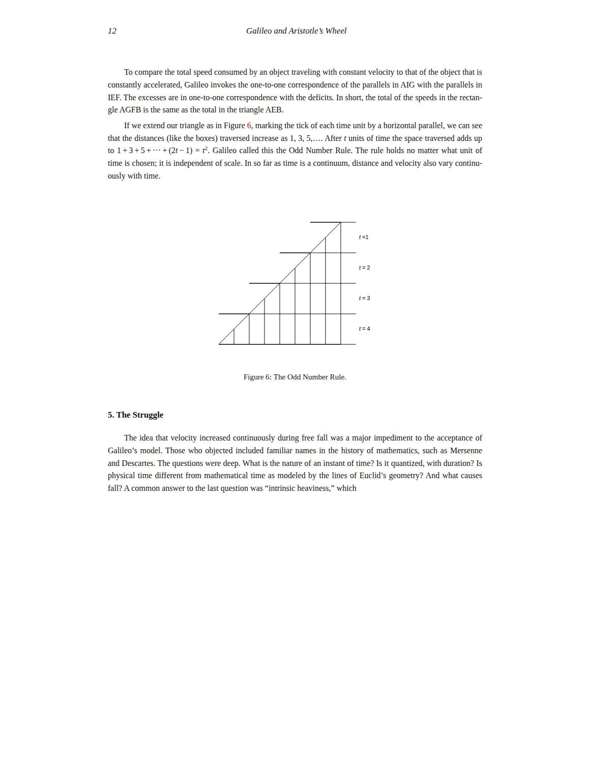12 Galileo and Aristotle’s Wheel
To compare the total speed consumed by an object traveling with constant velocity to that of the object that is constantly accelerated, Galileo invokes the one-to-one correspondence of the parallels in AIG with the parallels in IEF. The excesses are in one-to-one correspondence with the deficits. In short, the total of the speeds in the rectangle AGFB is the same as the total in the triangle AEB.
If we extend our triangle as in Figure 6, marking the tick of each time unit by a horizontal parallel, we can see that the distances (like the boxes) traversed increase as 1, 3, 5,…. After t units of time the space traversed adds up to 1 + 3 + 5 + ··· + (2t − 1) = t2. Galileo called this the Odd Number Rule. The rule holds no matter what unit of time is chosen; it is independent of scale. In so far as time is a continuum, distance and velocity also vary continuously with time.
t =1 t = 2 t = 3 t = 4
Figure 6: The Odd Number Rule.
5. The Struggle
The idea that velocity increased continuously during free fall was a major impediment to the acceptance of Galileo’s model. Those who objected included familiar names in the history of mathematics, such as Mersenne and Descartes. The questions were deep. What is the nature of an instant of time? Is it quantized, with duration? Is physical time different from mathematical time as modeled by the lines of Euclid’s geometry? And what causes fall? A common answer to the last question was “intrinsic heaviness,” which